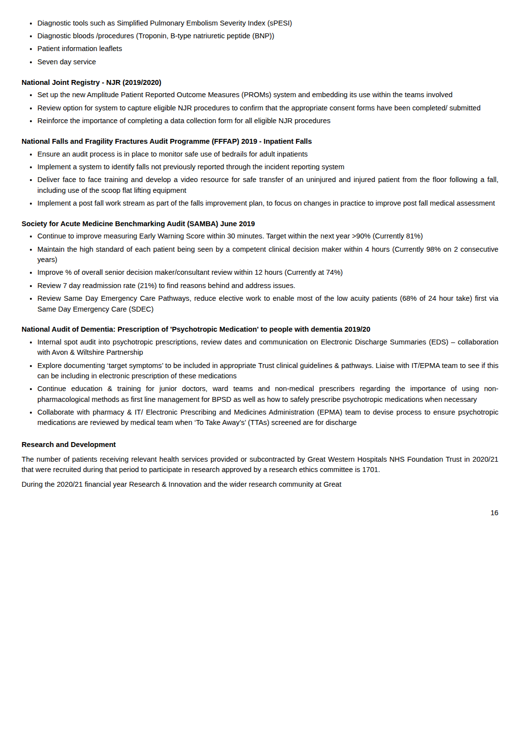Diagnostic tools such as Simplified Pulmonary Embolism Severity Index (sPESI)
Diagnostic bloods /procedures (Troponin, B-type natriuretic peptide (BNP))
Patient information leaflets
Seven day service
National Joint Registry - NJR (2019/2020)
Set up the new Amplitude Patient Reported Outcome Measures (PROMs) system and embedding its use within the teams involved
Review option for system to capture eligible NJR procedures to confirm that the appropriate consent forms have been completed/ submitted
Reinforce the importance of completing a data collection form for all eligible NJR procedures
National Falls and Fragility Fractures Audit Programme (FFFAP) 2019 - Inpatient Falls
Ensure an audit process is in place to monitor safe use of bedrails for adult inpatients
Implement a system to identify falls not previously reported through the incident reporting system
Deliver face to face training and develop a video resource for safe transfer of an uninjured and injured patient from the floor following a fall, including use of the scoop flat lifting equipment
Implement a post fall work stream as part of the falls improvement plan, to focus on changes in practice to improve post fall medical assessment
Society for Acute Medicine Benchmarking Audit (SAMBA) June 2019
Continue to improve measuring Early Warning Score within 30 minutes. Target within the next year >90% (Currently 81%)
Maintain the high standard of each patient being seen by a competent clinical decision maker within 4 hours (Currently 98% on 2 consecutive years)
Improve % of overall senior decision maker/consultant review within 12 hours (Currently at 74%)
Review 7 day readmission rate (21%) to find reasons behind and address issues.
Review Same Day Emergency Care Pathways, reduce elective work to enable most of the low acuity patients (68% of 24 hour take) first via Same Day Emergency Care (SDEC)
National Audit of Dementia: Prescription of 'Psychotropic Medication' to people with dementia 2019/20
Internal spot audit into psychotropic prescriptions, review dates and communication on Electronic Discharge Summaries (EDS) – collaboration with Avon & Wiltshire Partnership
Explore documenting ‘target symptoms’ to be included in appropriate Trust clinical guidelines & pathways. Liaise with IT/EPMA team to see if this can be including in electronic prescription of these medications
Continue education & training for junior doctors, ward teams and non-medical prescribers regarding the importance of using non-pharmacological methods as first line management for BPSD as well as how to safely prescribe psychotropic medications when necessary
Collaborate with pharmacy & IT/ Electronic Prescribing and Medicines Administration (EPMA) team to devise process to ensure psychotropic medications are reviewed by medical team when ‘To Take Away’s’ (TTAs) screened are for discharge
Research and Development
The number of patients receiving relevant health services provided or subcontracted by Great Western Hospitals NHS Foundation Trust in 2020/21 that were recruited during that period to participate in research approved by a research ethics committee is 1701.
During the 2020/21 financial year Research & Innovation and the wider research community at Great
16